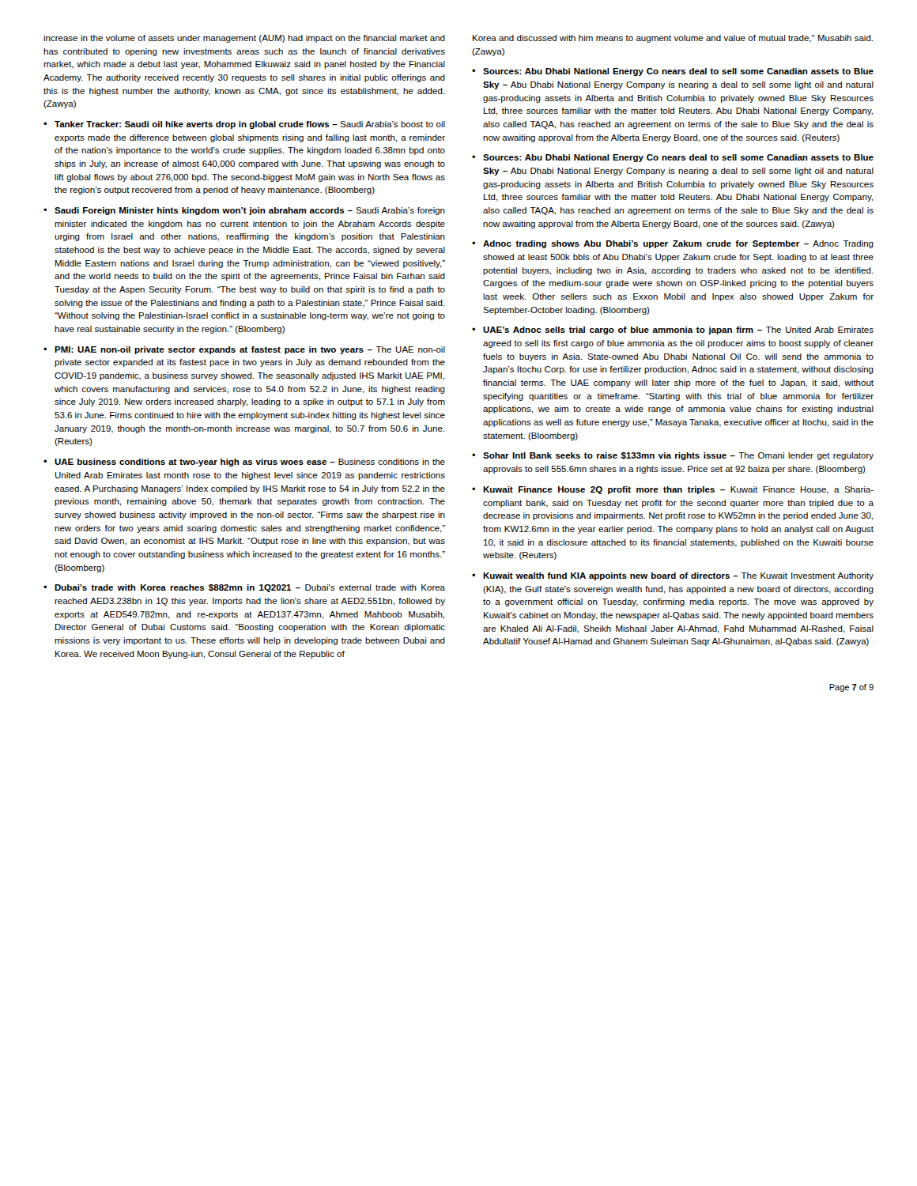increase in the volume of assets under management (AUM) had impact on the financial market and has contributed to opening new investments areas such as the launch of financial derivatives market, which made a debut last year, Mohammed Elkuwaiz said in panel hosted by the Financial Academy. The authority received recently 30 requests to sell shares in initial public offerings and this is the highest number the authority, known as CMA, got since its establishment, he added. (Zawya)
Tanker Tracker: Saudi oil hike averts drop in global crude flows – Saudi Arabia’s boost to oil exports made the difference between global shipments rising and falling last month, a reminder of the nation’s importance to the world’s crude supplies. The kingdom loaded 6.38mn bpd onto ships in July, an increase of almost 640,000 compared with June. That upswing was enough to lift global flows by about 276,000 bpd. The second-biggest MoM gain was in North Sea flows as the region’s output recovered from a period of heavy maintenance. (Bloomberg)
Saudi Foreign Minister hints kingdom won’t join abraham accords – Saudi Arabia’s foreign minister indicated the kingdom has no current intention to join the Abraham Accords despite urging from Israel and other nations, reaffirming the kingdom’s position that Palestinian statehood is the best way to achieve peace in the Middle East. The accords, signed by several Middle Eastern nations and Israel during the Trump administration, can be “viewed positively,” and the world needs to build on the the spirit of the agreements, Prince Faisal bin Farhan said Tuesday at the Aspen Security Forum. “The best way to build on that spirit is to find a path to solving the issue of the Palestinians and finding a path to a Palestinian state,” Prince Faisal said. “Without solving the Palestinian-Israel conflict in a sustainable long-term way, we’re not going to have real sustainable security in the region.” (Bloomberg)
PMI: UAE non-oil private sector expands at fastest pace in two years – The UAE non-oil private sector expanded at its fastest pace in two years in July as demand rebounded from the COVID-19 pandemic, a business survey showed. The seasonally adjusted IHS Markit UAE PMI, which covers manufacturing and services, rose to 54.0 from 52.2 in June, its highest reading since July 2019. New orders increased sharply, leading to a spike in output to 57.1 in July from 53.6 in June. Firms continued to hire with the employment sub-index hitting its highest level since January 2019, though the month-on-month increase was marginal, to 50.7 from 50.6 in June. (Reuters)
UAE business conditions at two-year high as virus woes ease – Business conditions in the United Arab Emirates last month rose to the highest level since 2019 as pandemic restrictions eased. A Purchasing Managers’ Index compiled by IHS Markit rose to 54 in July from 52.2 in the previous month, remaining above 50, themark that separates growth from contraction. The survey showed business activity improved in the non-oil sector. “Firms saw the sharpest rise in new orders for two years amid soaring domestic sales and strengthening market confidence,” said David Owen, an economist at IHS Markit. “Output rose in line with this expansion, but was not enough to cover outstanding business which increased to the greatest extent for 16 months.” (Bloomberg)
Dubai's trade with Korea reaches $882mn in 1Q2021 – Dubai's external trade with Korea reached AED3.238bn in 1Q this year. Imports had the lion's share at AED2.551bn, followed by exports at AED549.782mn, and re-exports at AED137.473mn, Ahmed Mahboob Musabih, Director General of Dubai Customs said. “Boosting cooperation with the Korean diplomatic missions is very important to us. These efforts will help in developing trade between Dubai and Korea. We received Moon Byung-iun, Consul General of the Republic of
Korea and discussed with him means to augment volume and value of mutual trade," Musabih said. (Zawya)
Sources: Abu Dhabi National Energy Co nears deal to sell some Canadian assets to Blue Sky – Abu Dhabi National Energy Company is nearing a deal to sell some light oil and natural gas-producing assets in Alberta and British Columbia to privately owned Blue Sky Resources Ltd, three sources familiar with the matter told Reuters. Abu Dhabi National Energy Company, also called TAQA, has reached an agreement on terms of the sale to Blue Sky and the deal is now awaiting approval from the Alberta Energy Board, one of the sources said. (Reuters)
Sources: Abu Dhabi National Energy Co nears deal to sell some Canadian assets to Blue Sky – Abu Dhabi National Energy Company is nearing a deal to sell some light oil and natural gas-producing assets in Alberta and British Columbia to privately owned Blue Sky Resources Ltd, three sources familiar with the matter told Reuters. Abu Dhabi National Energy Company, also called TAQA, has reached an agreement on terms of the sale to Blue Sky and the deal is now awaiting approval from the Alberta Energy Board, one of the sources said. (Zawya)
Adnoc trading shows Abu Dhabi’s upper Zakum crude for September – Adnoc Trading showed at least 500k bbls of Abu Dhabi’s Upper Zakum crude for Sept. loading to at least three potential buyers, including two in Asia, according to traders who asked not to be identified. Cargoes of the medium-sour grade were shown on OSP-linked pricing to the potential buyers last week. Other sellers such as Exxon Mobil and Inpex also showed Upper Zakum for September-October loading. (Bloomberg)
UAE’s Adnoc sells trial cargo of blue ammonia to japan firm – The United Arab Emirates agreed to sell its first cargo of blue ammonia as the oil producer aims to boost supply of cleaner fuels to buyers in Asia. State-owned Abu Dhabi National Oil Co. will send the ammonia to Japan’s Itochu Corp. for use in fertilizer production, Adnoc said in a statement, without disclosing financial terms. The UAE company will later ship more of the fuel to Japan, it said, without specifying quantities or a timeframe. “Starting with this trial of blue ammonia for fertilizer applications, we aim to create a wide range of ammonia value chains for existing industrial applications as well as future energy use,” Masaya Tanaka, executive officer at Itochu, said in the statement. (Bloomberg)
Sohar Intl Bank seeks to raise $133mn via rights issue – The Omani lender get regulatory approvals to sell 555.6mn shares in a rights issue. Price set at 92 baiza per share. (Bloomberg)
Kuwait Finance House 2Q profit more than triples – Kuwait Finance House, a Sharia-compliant bank, said on Tuesday net profit for the second quarter more than tripled due to a decrease in provisions and impairments. Net profit rose to KW52mn in the period ended June 30, from KW12.6mn in the year earlier period. The company plans to hold an analyst call on August 10, it said in a disclosure attached to its financial statements, published on the Kuwaiti bourse website. (Reuters)
Kuwait wealth fund KIA appoints new board of directors – The Kuwait Investment Authority (KIA), the Gulf state's sovereign wealth fund, has appointed a new board of directors, according to a government official on Tuesday, confirming media reports. The move was approved by Kuwait's cabinet on Monday, the newspaper al-Qabas said. The newly appointed board members are Khaled Ali Al-Fadil, Sheikh Mishaal Jaber Al-Ahmad, Fahd Muhammad Al-Rashed, Faisal Abdullatif Yousef Al-Hamad and Ghanem Suleiman Saqr Al-Ghunaiman, al-Qabas said. (Zawya)
Page 7 of 9